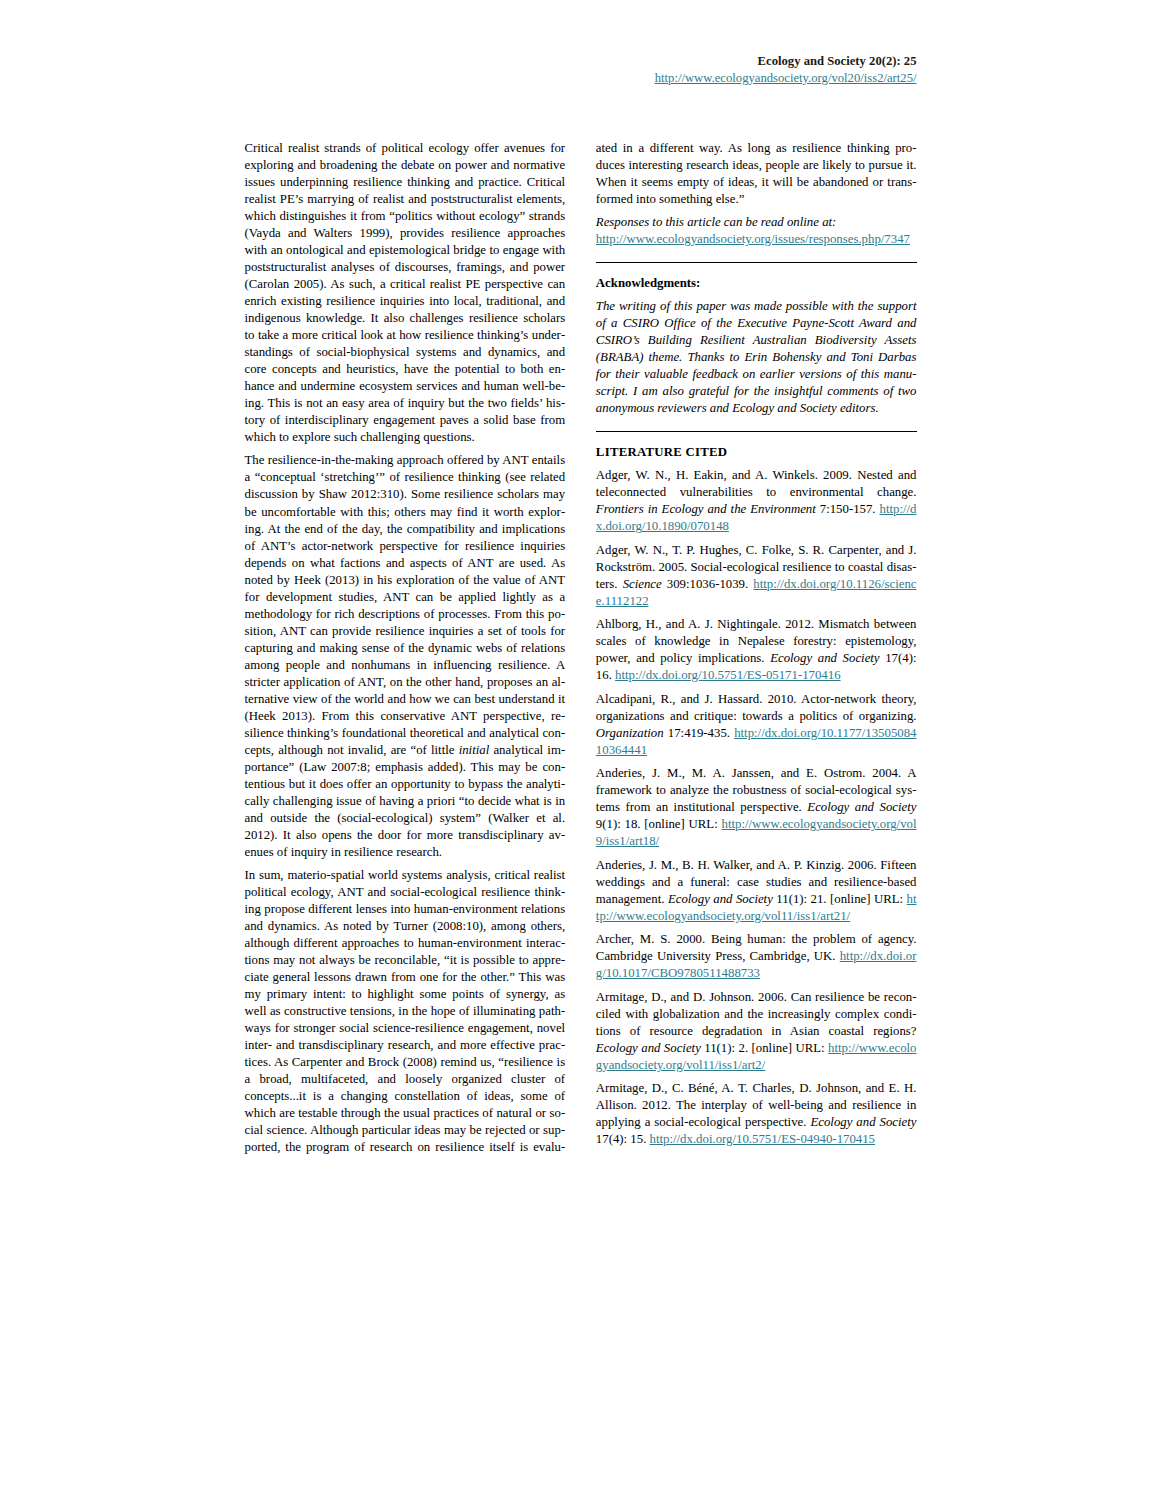Ecology and Society 20(2): 25
http://www.ecologyandsociety.org/vol20/iss2/art25/
Critical realist strands of political ecology offer avenues for exploring and broadening the debate on power and normative issues underpinning resilience thinking and practice. Critical realist PE’s marrying of realist and poststructuralist elements, which distinguishes it from “politics without ecology” strands (Vayda and Walters 1999), provides resilience approaches with an ontological and epistemological bridge to engage with poststructuralist analyses of discourses, framings, and power (Carolan 2005). As such, a critical realist PE perspective can enrich existing resilience inquiries into local, traditional, and indigenous knowledge. It also challenges resilience scholars to take a more critical look at how resilience thinking’s understandings of social-biophysical systems and dynamics, and core concepts and heuristics, have the potential to both enhance and undermine ecosystem services and human well-being. This is not an easy area of inquiry but the two fields’ history of interdisciplinary engagement paves a solid base from which to explore such challenging questions.
The resilience-in-the-making approach offered by ANT entails a “conceptual ‘stretching’” of resilience thinking (see related discussion by Shaw 2012:310). Some resilience scholars may be uncomfortable with this; others may find it worth exploring. At the end of the day, the compatibility and implications of ANT’s actor-network perspective for resilience inquiries depends on what factions and aspects of ANT are used. As noted by Heek (2013) in his exploration of the value of ANT for development studies, ANT can be applied lightly as a methodology for rich descriptions of processes. From this position, ANT can provide resilience inquiries a set of tools for capturing and making sense of the dynamic webs of relations among people and nonhumans in influencing resilience. A stricter application of ANT, on the other hand, proposes an alternative view of the world and how we can best understand it (Heek 2013). From this conservative ANT perspective, resilience thinking’s foundational theoretical and analytical concepts, although not invalid, are “of little initial analytical importance” (Law 2007:8; emphasis added). This may be contentious but it does offer an opportunity to bypass the analytically challenging issue of having a priori “to decide what is in and outside the (social-ecological) system” (Walker et al. 2012). It also opens the door for more transdisciplinary avenues of inquiry in resilience research.
In sum, materio-spatial world systems analysis, critical realist political ecology, ANT and social-ecological resilience thinking propose different lenses into human-environment relations and dynamics. As noted by Turner (2008:10), among others, although different approaches to human-environment interactions may not always be reconcilable, “it is possible to appreciate general lessons drawn from one for the other.” This was my primary intent: to highlight some points of synergy, as well as constructive tensions, in the hope of illuminating pathways for stronger social science-resilience engagement, novel inter- and transdisciplinary research, and more effective practices. As Carpenter and Brock (2008) remind us, “resilience is a broad, multifaceted, and loosely organized cluster of concepts...it is a changing constellation of ideas, some of which are testable through the usual practices of natural or social science. Although particular ideas may be rejected or supported, the program of research on resilience itself is evaluated in a different way. As long as resilience thinking produces interesting research ideas, people are likely to pursue it. When it seems empty of ideas, it will be abandoned or transformed into something else.”
Responses to this article can be read online at:
http://www.ecologyandsociety.org/issues/responses.php/7347
Acknowledgments:
The writing of this paper was made possible with the support of a CSIRO Office of the Executive Payne-Scott Award and CSIRO’s Building Resilient Australian Biodiversity Assets (BRABA) theme. Thanks to Erin Bohensky and Toni Darbas for their valuable feedback on earlier versions of this manuscript. I am also grateful for the insightful comments of two anonymous reviewers and Ecology and Society editors.
LITERATURE CITED
Adger, W. N., H. Eakin, and A. Winkels. 2009. Nested and teleconnected vulnerabilities to environmental change. Frontiers in Ecology and the Environment 7:150-157. http://dx.doi.org/10.1890/070148
Adger, W. N., T. P. Hughes, C. Folke, S. R. Carpenter, and J. Rockström. 2005. Social-ecological resilience to coastal disasters. Science 309:1036-1039. http://dx.doi.org/10.1126/science.1112122
Ahlborg, H., and A. J. Nightingale. 2012. Mismatch between scales of knowledge in Nepalese forestry: epistemology, power, and policy implications. Ecology and Society 17(4): 16. http://dx.doi.org/10.5751/ES-05171-170416
Alcadipani, R., and J. Hassard. 2010. Actor-network theory, organizations and critique: towards a politics of organizing. Organization 17:419-435. http://dx.doi.org/10.1177/1350508410364441
Anderies, J. M., M. A. Janssen, and E. Ostrom. 2004. A framework to analyze the robustness of social-ecological systems from an institutional perspective. Ecology and Society 9(1): 18. [online] URL: http://www.ecologyandsociety.org/vol9/iss1/art18/
Anderies, J. M., B. H. Walker, and A. P. Kinzig. 2006. Fifteen weddings and a funeral: case studies and resilience-based management. Ecology and Society 11(1): 21. [online] URL: http://www.ecologyandsociety.org/vol11/iss1/art21/
Archer, M. S. 2000. Being human: the problem of agency. Cambridge University Press, Cambridge, UK. http://dx.doi.org/10.1017/CBO9780511488733
Armitage, D., and D. Johnson. 2006. Can resilience be reconciled with globalization and the increasingly complex conditions of resource degradation in Asian coastal regions? Ecology and Society 11(1): 2. [online] URL: http://www.ecologyandsociety.org/vol11/iss1/art2/
Armitage, D., C. Béné, A. T. Charles, D. Johnson, and E. H. Allison. 2012. The interplay of well-being and resilience in applying a social-ecological perspective. Ecology and Society 17(4): 15. http://dx.doi.org/10.5751/ES-04940-170415